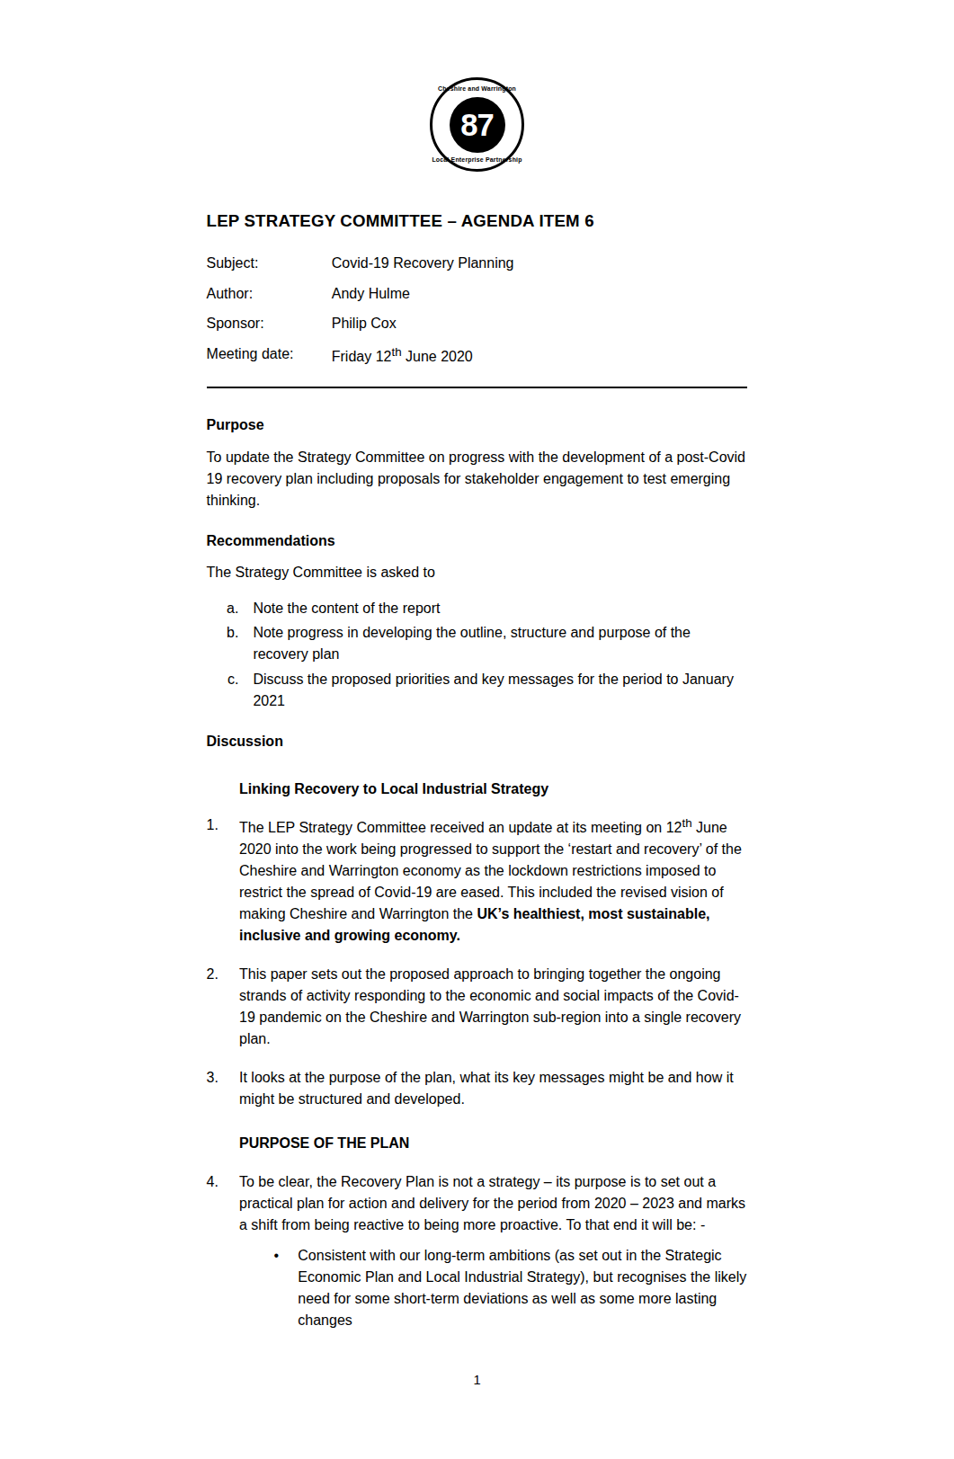Cheshire and Warrington Local Enterprise Partnership
87
LEP STRATEGY COMMITTEE – AGENDA ITEM 6
| Subject: | Covid-19 Recovery Planning |
| Author: | Andy Hulme |
| Sponsor: | Philip Cox |
| Meeting date: | Friday 12 th June 2020 |
Purpose
To update the Strategy Committee on progress with the development of a post-Covid 19 recovery plan including proposals for stakeholder engagement to test emerging thinking.
Recommendations
The Strategy Committee is asked to
Note the content of the report
Note progress in developing the outline, structure and purpose of the recovery plan
Discuss the proposed priorities and key messages for the period to January 2021
Discussion
Linking Recovery to Local Industrial Strategy
The LEP Strategy Committee received an update at its meeting on 12th June 2020 into the work being progressed to support the ‘restart and recovery’ of the Cheshire and Warrington economy as the lockdown restrictions imposed to restrict the spread of Covid-19 are eased. This included the revised vision of making Cheshire and Warrington the UK’s healthiest, most sustainable, inclusive and growing economy.
This paper sets out the proposed approach to bringing together the ongoing strands of activity responding to the economic and social impacts of the Covid-19 pandemic on the Cheshire and Warrington sub-region into a single recovery plan.
It looks at the purpose of the plan, what its key messages might be and how it might be structured and developed.
PURPOSE OF THE PLAN
To be clear, the Recovery Plan is not a strategy – its purpose is to set out a practical plan for action and delivery for the period from 2020 – 2023 and marks a shift from being reactive to being more proactive. To that end it will be: -
Consistent with our long-term ambitions (as set out in the Strategic Economic Plan and Local Industrial Strategy), but recognises the likely need for some short-term deviations as well as some more lasting changes
1